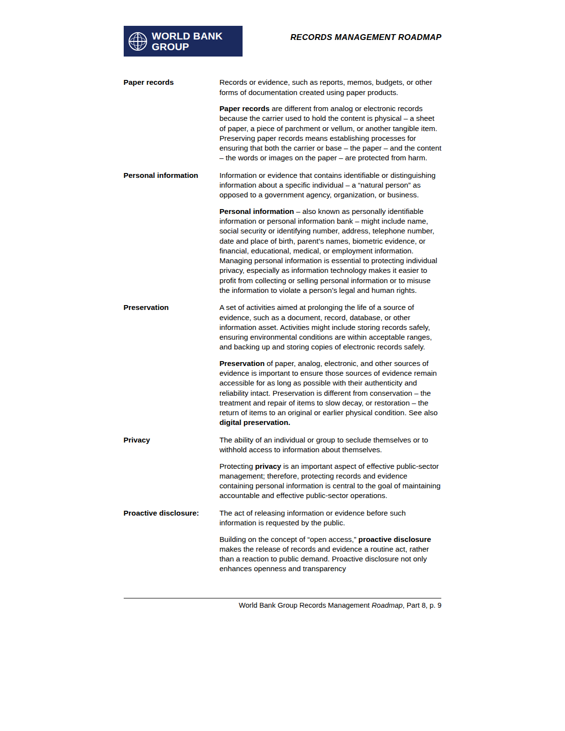WORLD BANK GROUP
RECORDS MANAGEMENT ROADMAP
Paper records
Records or evidence, such as reports, memos, budgets, or other forms of documentation created using paper products.
Paper records are different from analog or electronic records because the carrier used to hold the content is physical – a sheet of paper, a piece of parchment or vellum, or another tangible item. Preserving paper records means establishing processes for ensuring that both the carrier or base – the paper – and the content – the words or images on the paper – are protected from harm.
Personal information
Information or evidence that contains identifiable or distinguishing information about a specific individual – a “natural person” as opposed to a government agency, organization, or business.
Personal information – also known as personally identifiable information or personal information bank – might include name, social security or identifying number, address, telephone number, date and place of birth, parent’s names, biometric evidence, or financial, educational, medical, or employment information. Managing personal information is essential to protecting individual privacy, especially as information technology makes it easier to profit from collecting or selling personal information or to misuse the information to violate a person’s legal and human rights.
Preservation
A set of activities aimed at prolonging the life of a source of evidence, such as a document, record, database, or other information asset. Activities might include storing records safely, ensuring environmental conditions are within acceptable ranges, and backing up and storing copies of electronic records safely.
Preservation of paper, analog, electronic, and other sources of evidence is important to ensure those sources of evidence remain accessible for as long as possible with their authenticity and reliability intact. Preservation is different from conservation – the treatment and repair of items to slow decay, or restoration – the return of items to an original or earlier physical condition. See also digital preservation.
Privacy
The ability of an individual or group to seclude themselves or to withhold access to information about themselves.
Protecting privacy is an important aspect of effective public-sector management; therefore, protecting records and evidence containing personal information is central to the goal of maintaining accountable and effective public-sector operations.
Proactive disclosure:
The act of releasing information or evidence before such information is requested by the public.
Building on the concept of “open access,” proactive disclosure makes the release of records and evidence a routine act, rather than a reaction to public demand. Proactive disclosure not only enhances openness and transparency
World Bank Group Records Management Roadmap, Part 8, p. 9